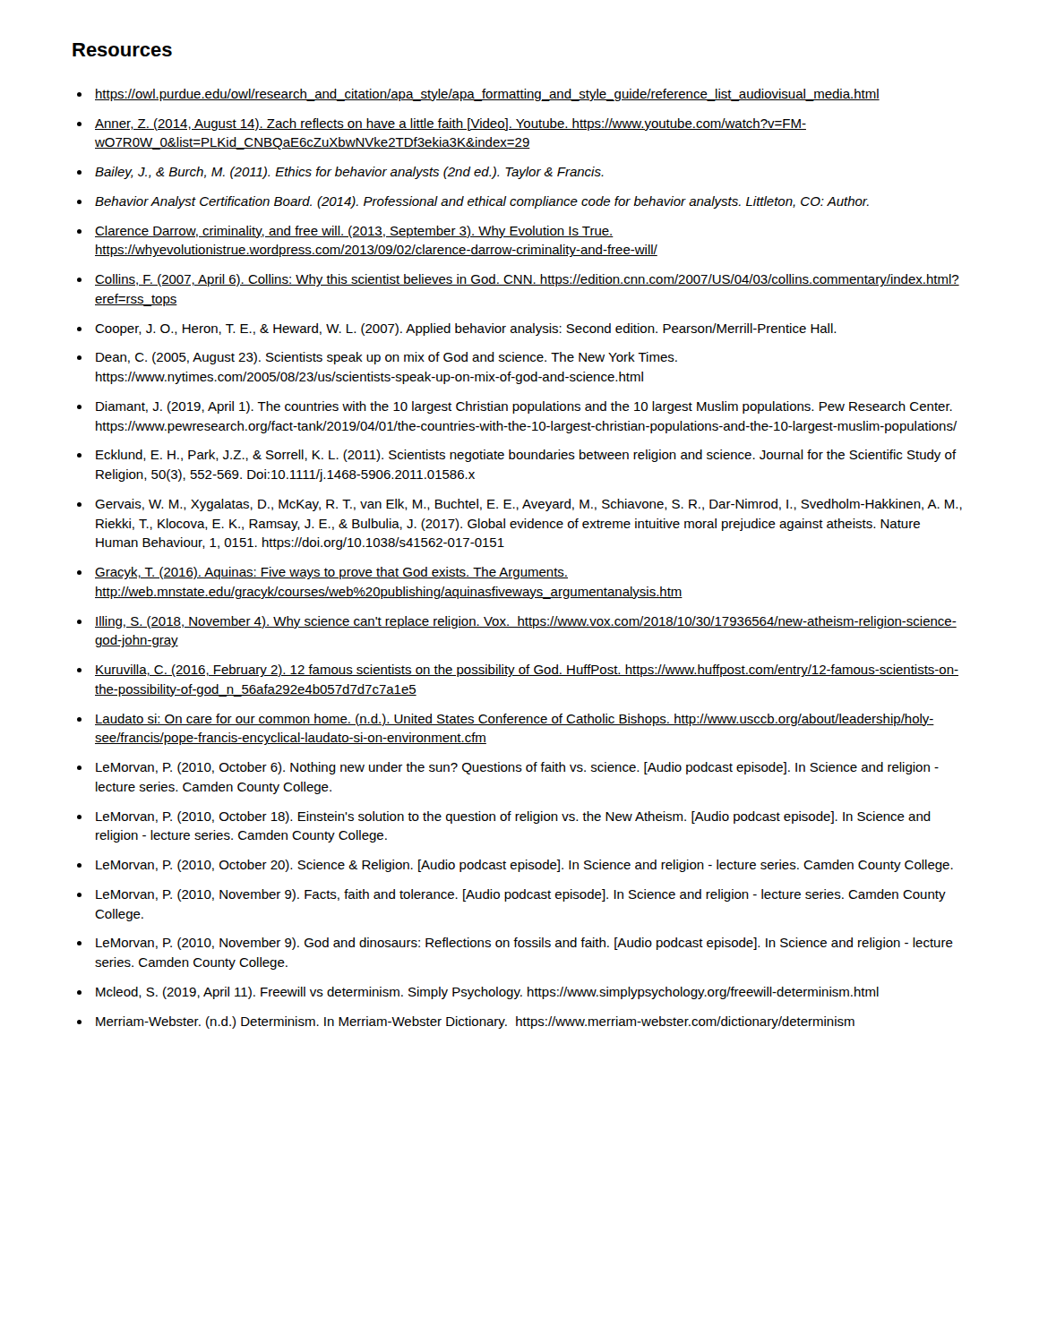Resources
https://owl.purdue.edu/owl/research_and_citation/apa_style/apa_formatting_and_style_guide/reference_list_audiovisual_media.html
Anner, Z. (2014, August 14). Zach reflects on have a little faith [Video]. Youtube. https://www.youtube.com/watch?v=FM-wO7R0W_0&list=PLKid_CNBQaE6cZuXbwNVke2TDf3ekia3K&index=29
Bailey, J., & Burch, M. (2011). Ethics for behavior analysts (2nd ed.). Taylor & Francis.
Behavior Analyst Certification Board. (2014). Professional and ethical compliance code for behavior analysts. Littleton, CO: Author.
Clarence Darrow, criminality, and free will. (2013, September 3). Why Evolution Is True. https://whyevolutionistrue.wordpress.com/2013/09/02/clarence-darrow-criminality-and-free-will/
Collins, F. (2007, April 6). Collins: Why this scientist believes in God. CNN. https://edition.cnn.com/2007/US/04/03/collins.commentary/index.html?eref=rss_tops
Cooper, J. O., Heron, T. E., & Heward, W. L. (2007). Applied behavior analysis: Second edition. Pearson/Merrill-Prentice Hall.
Dean, C. (2005, August 23). Scientists speak up on mix of God and science. The New York Times. https://www.nytimes.com/2005/08/23/us/scientists-speak-up-on-mix-of-god-and-science.html
Diamant, J. (2019, April 1). The countries with the 10 largest Christian populations and the 10 largest Muslim populations. Pew Research Center. https://www.pewresearch.org/fact-tank/2019/04/01/the-countries-with-the-10-largest-christian-populations-and-the-10-largest-muslim-populations/
Ecklund, E. H., Park, J.Z., & Sorrell, K. L. (2011). Scientists negotiate boundaries between religion and science. Journal for the Scientific Study of Religion, 50(3), 552-569. Doi:10.1111/j.1468-5906.2011.01586.x
Gervais, W. M., Xygalatas, D., McKay, R. T., van Elk, M., Buchtel, E. E., Aveyard, M., Schiavone, S. R., Dar-Nimrod, I., Svedholm-Hakkinen, A. M., Riekki, T., Klocova, E. K., Ramsay, J. E., & Bulbulia, J. (2017). Global evidence of extreme intuitive moral prejudice against atheists. Nature Human Behaviour, 1, 0151. https://doi.org/10.1038/s41562-017-0151
Gracyk, T. (2016). Aquinas: Five ways to prove that God exists. The Arguments. http://web.mnstate.edu/gracyk/courses/web%20publishing/aquinasfiveways_argumentanalysis.htm
Illing, S. (2018, November 4). Why science can't replace religion. Vox. https://www.vox.com/2018/10/30/17936564/new-atheism-religion-science-god-john-gray
Kuruvilla, C. (2016, February 2). 12 famous scientists on the possibility of God. HuffPost. https://www.huffpost.com/entry/12-famous-scientists-on-the-possibility-of-god_n_56afa292e4b057d7d7c7a1e5
Laudato si: On care for our common home. (n.d.). United States Conference of Catholic Bishops. http://www.usccb.org/about/leadership/holy-see/francis/pope-francis-encyclical-laudato-si-on-environment.cfm
LeMorvan, P. (2010, October 6). Nothing new under the sun? Questions of faith vs. science. [Audio podcast episode]. In Science and religion - lecture series. Camden County College.
LeMorvan, P. (2010, October 18). Einstein's solution to the question of religion vs. the New Atheism. [Audio podcast episode]. In Science and religion - lecture series. Camden County College.
LeMorvan, P. (2010, October 20). Science & Religion. [Audio podcast episode]. In Science and religion - lecture series. Camden County College.
LeMorvan, P. (2010, November 9). Facts, faith and tolerance. [Audio podcast episode]. In Science and religion - lecture series. Camden County College.
LeMorvan, P. (2010, November 9). God and dinosaurs: Reflections on fossils and faith. [Audio podcast episode]. In Science and religion - lecture series. Camden County College.
Mcleod, S. (2019, April 11). Freewill vs determinism. Simply Psychology. https://www.simplypsychology.org/freewill-determinism.html
Merriam-Webster. (n.d.) Determinism. In Merriam-Webster Dictionary. https://www.merriam-webster.com/dictionary/determinism